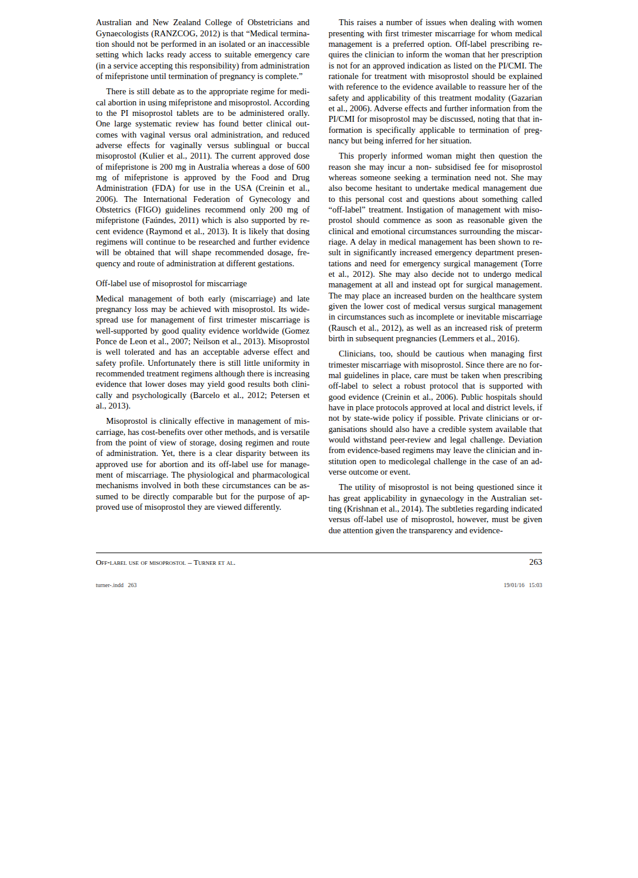Australian and New Zealand College of Obstetricians and Gynaecologists (RANZCOG, 2012) is that “Medical termination should not be performed in an isolated or an inaccessible setting which lacks ready access to suitable emergency care (in a service accepting this responsibility) from administration of mifepristone until termination of pregnancy is complete.”
There is still debate as to the appropriate regime for medical abortion in using mifepristone and misoprostol. According to the PI misoprostol tablets are to be administered orally. One large systematic review has found better clinical outcomes with vaginal versus oral administration, and reduced adverse effects for vaginally versus sublingual or buccal misoprostol (Kulier et al., 2011). The current approved dose of mifepristone is 200 mg in Australia whereas a dose of 600 mg of mifepristone is approved by the Food and Drug Administration (FDA) for use in the USA (Creinin et al., 2006). The International Federation of Gynecology and Obstetrics (FIGO) guidelines recommend only 200 mg of mifepristone (Faúndes, 2011) which is also supported by recent evidence (Raymond et al., 2013). It is likely that dosing regimens will continue to be researched and further evidence will be obtained that will shape recommended dosage, frequency and route of administration at different gestations.
Off-label use of misoprostol for miscarriage
Medical management of both early (miscarriage) and late pregnancy loss may be achieved with misoprostol. Its widespread use for management of first trimester miscarriage is well-supported by good quality evidence worldwide (Gomez Ponce de Leon et al., 2007; Neilson et al., 2013). Misoprostol is well tolerated and has an acceptable adverse effect and safety profile. Unfortunately there is still little uniformity in recommended treatment regimens although there is increasing evidence that lower doses may yield good results both clinically and psychologically (Barcelo et al., 2012; Petersen et al., 2013).
Misoprostol is clinically effective in management of miscarriage, has cost-benefits over other methods, and is versatile from the point of view of storage, dosing regimen and route of administration. Yet, there is a clear disparity between its approved use for abortion and its off-label use for management of miscarriage. The physiological and pharmacological mechanisms involved in both these circumstances can be assumed to be directly comparable but for the purpose of approved use of misoprostol they are viewed differently.
This raises a number of issues when dealing with women presenting with first trimester miscarriage for whom medical management is a preferred option. Off-label prescribing requires the clinician to inform the woman that her prescription is not for an approved indication as listed on the PI/CMI. The rationale for treatment with misoprostol should be explained with reference to the evidence available to reassure her of the safety and applicability of this treatment modality (Gazarian et al., 2006). Adverse effects and further information from the PI/CMI for misoprostol may be discussed, noting that that information is specifically applicable to termination of pregnancy but being inferred for her situation.
This properly informed woman might then question the reason she may incur a non- subsidised fee for misoprostol whereas someone seeking a termination need not. She may also become hesitant to undertake medical management due to this personal cost and questions about something called “off-label” treatment. Instigation of management with misoprostol should commence as soon as reasonable given the clinical and emotional circumstances surrounding the miscarriage. A delay in medical management has been shown to result in significantly increased emergency department presentations and need for emergency surgical management (Torre et al., 2012). She may also decide not to undergo medical management at all and instead opt for surgical management. The may place an increased burden on the healthcare system given the lower cost of medical versus surgical management in circumstances such as incomplete or inevitable miscarriage (Rausch et al., 2012), as well as an increased risk of preterm birth in subsequent pregnancies (Lemmers et al., 2016).
Clinicians, too, should be cautious when managing first trimester miscarriage with misoprostol. Since there are no formal guidelines in place, care must be taken when prescribing off-label to select a robust protocol that is supported with good evidence (Creinin et al., 2006). Public hospitals should have in place protocols approved at local and district levels, if not by state-wide policy if possible. Private clinicians or organisations should also have a credible system available that would withstand peer-review and legal challenge. Deviation from evidence-based regimens may leave the clinician and institution open to medicolegal challenge in the case of an adverse outcome or event.
The utility of misoprostol is not being questioned since it has great applicability in gynaecology in the Australian setting (Krishnan et al., 2014). The subtleties regarding indicated versus off-label use of misoprostol, however, must be given due attention given the transparency and evidence-
Off-label use of misoprostol – Turner et al. 263
turner-.indd 263 19/01/16 15:03